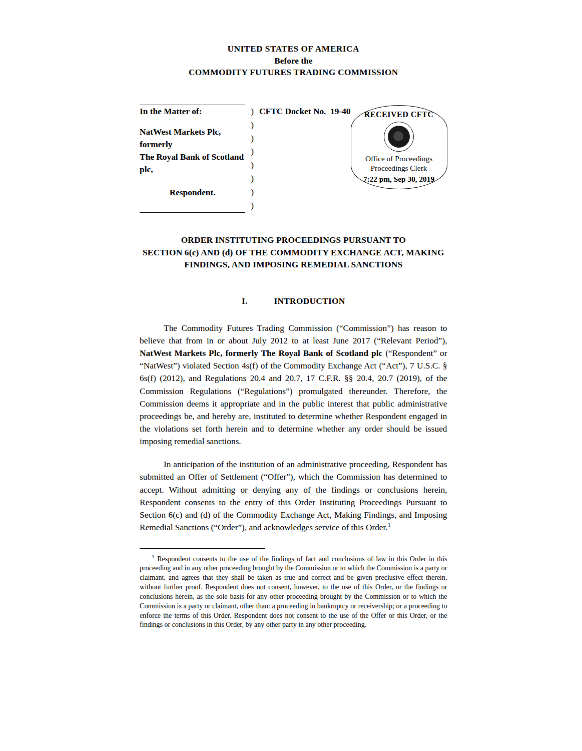UNITED STATES OF AMERICA
Before the
COMMODITY FUTURES TRADING COMMISSION
| In the Matter of: NatWest Markets Plc, formerly The Royal Bank of Scotland plc, Respondent. | ) ) ) ) ) ) ) ) | CFTC Docket No. 19-40 | RECEIVED CFTC Office of Proceedings Proceedings Clerk 7:22 pm, Sep 30, 2019 |
ORDER INSTITUTING PROCEEDINGS PURSUANT TO
SECTION 6(c) AND (d) OF THE COMMODITY EXCHANGE ACT, MAKING
FINDINGS, AND IMPOSING REMEDIAL SANCTIONS
I. INTRODUCTION
The Commodity Futures Trading Commission (“Commission”) has reason to believe that from in or about July 2012 to at least June 2017 (“Relevant Period”), NatWest Markets Plc, formerly The Royal Bank of Scotland plc (“Respondent” or “NatWest”) violated Section 4s(f) of the Commodity Exchange Act (“Act”), 7 U.S.C. § 6s(f) (2012), and Regulations 20.4 and 20.7, 17 C.F.R. §§ 20.4, 20.7 (2019), of the Commission Regulations (“Regulations”) promulgated thereunder. Therefore, the Commission deems it appropriate and in the public interest that public administrative proceedings be, and hereby are, instituted to determine whether Respondent engaged in the violations set forth herein and to determine whether any order should be issued imposing remedial sanctions.
In anticipation of the institution of an administrative proceeding, Respondent has submitted an Offer of Settlement (“Offer”), which the Commission has determined to accept. Without admitting or denying any of the findings or conclusions herein, Respondent consents to the entry of this Order Instituting Proceedings Pursuant to Section 6(c) and (d) of the Commodity Exchange Act, Making Findings, and Imposing Remedial Sanctions (“Order”), and acknowledges service of this Order.1
1 Respondent consents to the use of the findings of fact and conclusions of law in this Order in this proceeding and in any other proceeding brought by the Commission or to which the Commission is a party or claimant, and agrees that they shall be taken as true and correct and be given preclusive effect therein, without further proof. Respondent does not consent, however, to the use of this Order, or the findings or conclusions herein, as the sole basis for any other proceeding brought by the Commission or to which the Commission is a party or claimant, other than: a proceeding in bankruptcy or receivership; or a proceeding to enforce the terms of this Order. Respondent does not consent to the use of the Offer or this Order, or the findings or conclusions in this Order, by any other party in any other proceeding.